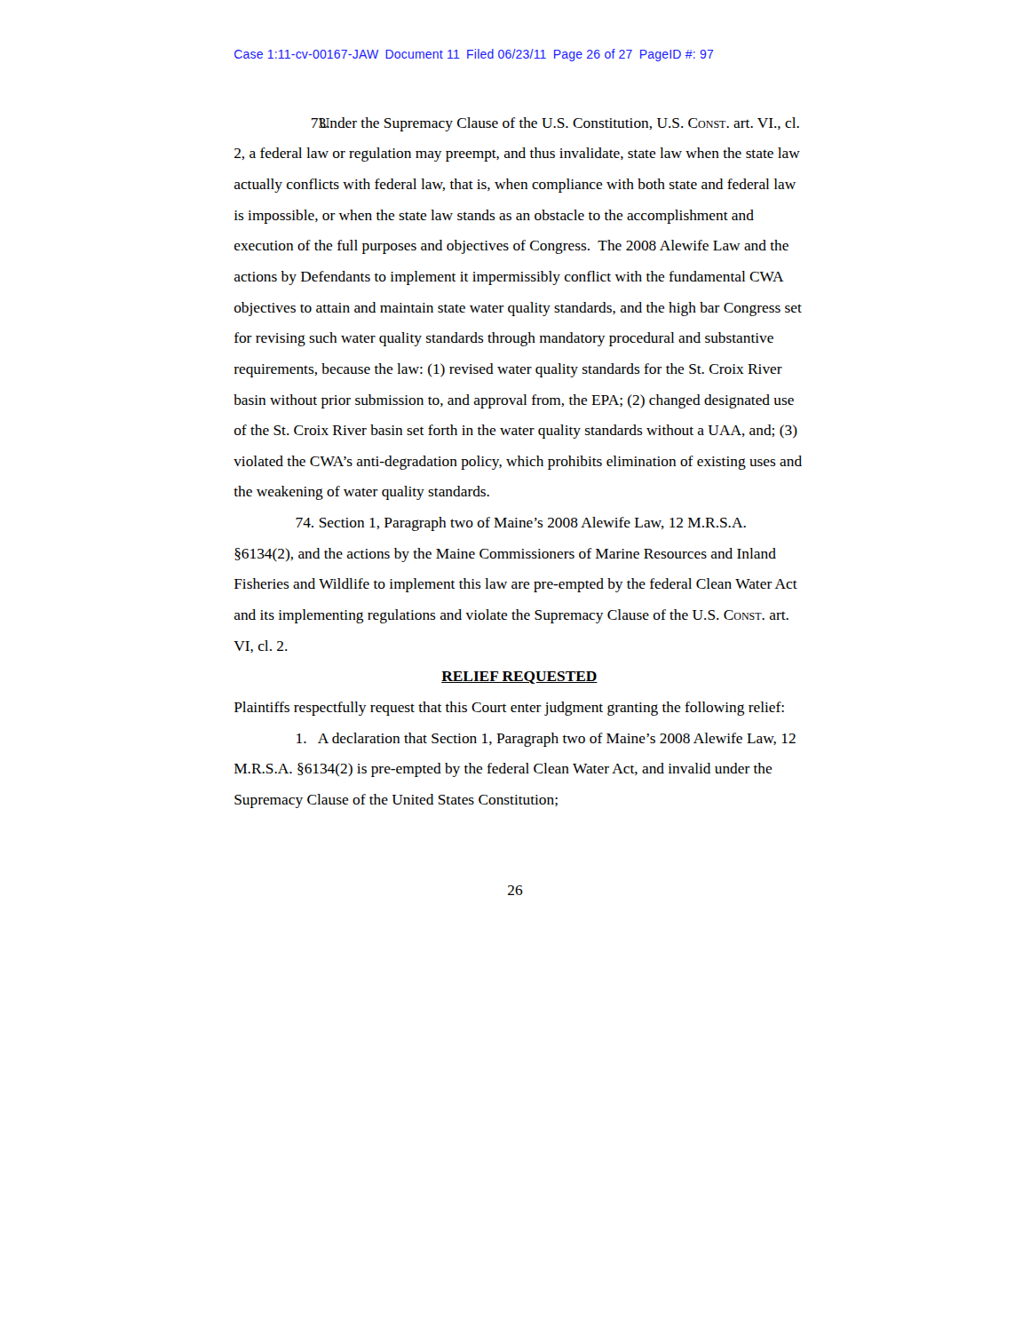Case 1:11-cv-00167-JAW Document 11 Filed 06/23/11 Page 26 of 27 PageID #: 97
73. Under the Supremacy Clause of the U.S. Constitution, U.S. Const. art. VI., cl. 2, a federal law or regulation may preempt, and thus invalidate, state law when the state law actually conflicts with federal law, that is, when compliance with both state and federal law is impossible, or when the state law stands as an obstacle to the accomplishment and execution of the full purposes and objectives of Congress. The 2008 Alewife Law and the actions by Defendants to implement it impermissibly conflict with the fundamental CWA objectives to attain and maintain state water quality standards, and the high bar Congress set for revising such water quality standards through mandatory procedural and substantive requirements, because the law: (1) revised water quality standards for the St. Croix River basin without prior submission to, and approval from, the EPA; (2) changed designated use of the St. Croix River basin set forth in the water quality standards without a UAA, and; (3) violated the CWA’s anti-degradation policy, which prohibits elimination of existing uses and the weakening of water quality standards.
74. Section 1, Paragraph two of Maine’s 2008 Alewife Law, 12 M.R.S.A. §6134(2), and the actions by the Maine Commissioners of Marine Resources and Inland Fisheries and Wildlife to implement this law are pre-empted by the federal Clean Water Act and its implementing regulations and violate the Supremacy Clause of the U.S. Const. art. VI, cl. 2.
RELIEF REQUESTED
Plaintiffs respectfully request that this Court enter judgment granting the following relief:
1. A declaration that Section 1, Paragraph two of Maine’s 2008 Alewife Law, 12 M.R.S.A. §6134(2) is pre-empted by the federal Clean Water Act, and invalid under the Supremacy Clause of the United States Constitution;
26